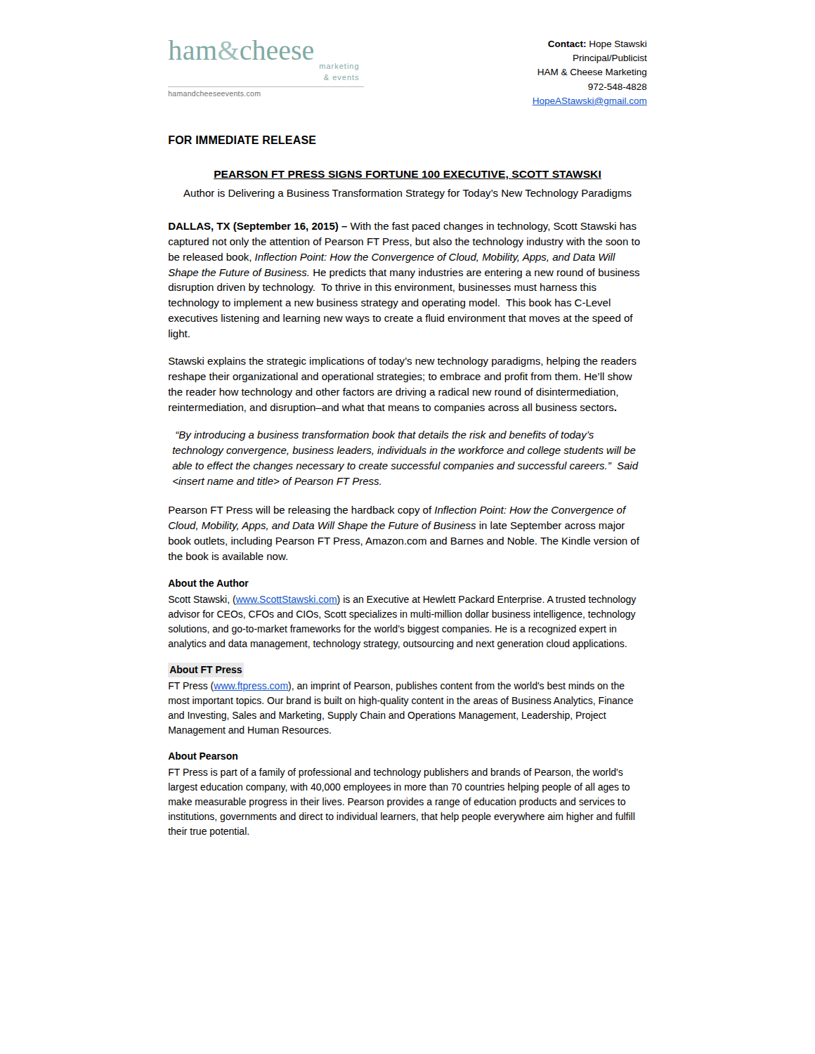ham&cheese
marketing
& events
hamandcheeseevents.com
Contact: Hope Stawski
Principal/Publicist
HAM & Cheese Marketing
972-548-4828
HopeAStawski@gmail.com
FOR IMMEDIATE RELEASE
PEARSON FT PRESS SIGNS FORTUNE 100 EXECUTIVE, SCOTT STAWSKI
Author is Delivering a Business Transformation Strategy for Today’s New Technology Paradigms
DALLAS, TX (September 16, 2015) – With the fast paced changes in technology, Scott Stawski has captured not only the attention of Pearson FT Press, but also the technology industry with the soon to be released book, Inflection Point: How the Convergence of Cloud, Mobility, Apps, and Data Will Shape the Future of Business. He predicts that many industries are entering a new round of business disruption driven by technology. To thrive in this environment, businesses must harness this technology to implement a new business strategy and operating model. This book has C-Level executives listening and learning new ways to create a fluid environment that moves at the speed of light.
Stawski explains the strategic implications of today’s new technology paradigms, helping the readers reshape their organizational and operational strategies; to embrace and profit from them. He’ll show the reader how technology and other factors are driving a radical new round of disintermediation, reintermediation, and disruption–and what that means to companies across all business sectors.
“By introducing a business transformation book that details the risk and benefits of today’s technology convergence, business leaders, individuals in the workforce and college students will be able to effect the changes necessary to create successful companies and successful careers.” Said <insert name and title> of Pearson FT Press.
Pearson FT Press will be releasing the hardback copy of Inflection Point: How the Convergence of Cloud, Mobility, Apps, and Data Will Shape the Future of Business in late September across major book outlets, including Pearson FT Press, Amazon.com and Barnes and Noble. The Kindle version of the book is available now.
About the Author
Scott Stawski, (www.ScottStawski.com) is an Executive at Hewlett Packard Enterprise. A trusted technology advisor for CEOs, CFOs and CIOs, Scott specializes in multi-million dollar business intelligence, technology solutions, and go-to-market frameworks for the world’s biggest companies. He is a recognized expert in analytics and data management, technology strategy, outsourcing and next generation cloud applications.
About FT Press
FT Press (www.ftpress.com), an imprint of Pearson, publishes content from the world's best minds on the most important topics. Our brand is built on high-quality content in the areas of Business Analytics, Finance and Investing, Sales and Marketing, Supply Chain and Operations Management, Leadership, Project Management and Human Resources.
About Pearson
FT Press is part of a family of professional and technology publishers and brands of Pearson, the world's largest education company, with 40,000 employees in more than 70 countries helping people of all ages to make measurable progress in their lives. Pearson provides a range of education products and services to institutions, governments and direct to individual learners, that help people everywhere aim higher and fulfill their true potential.